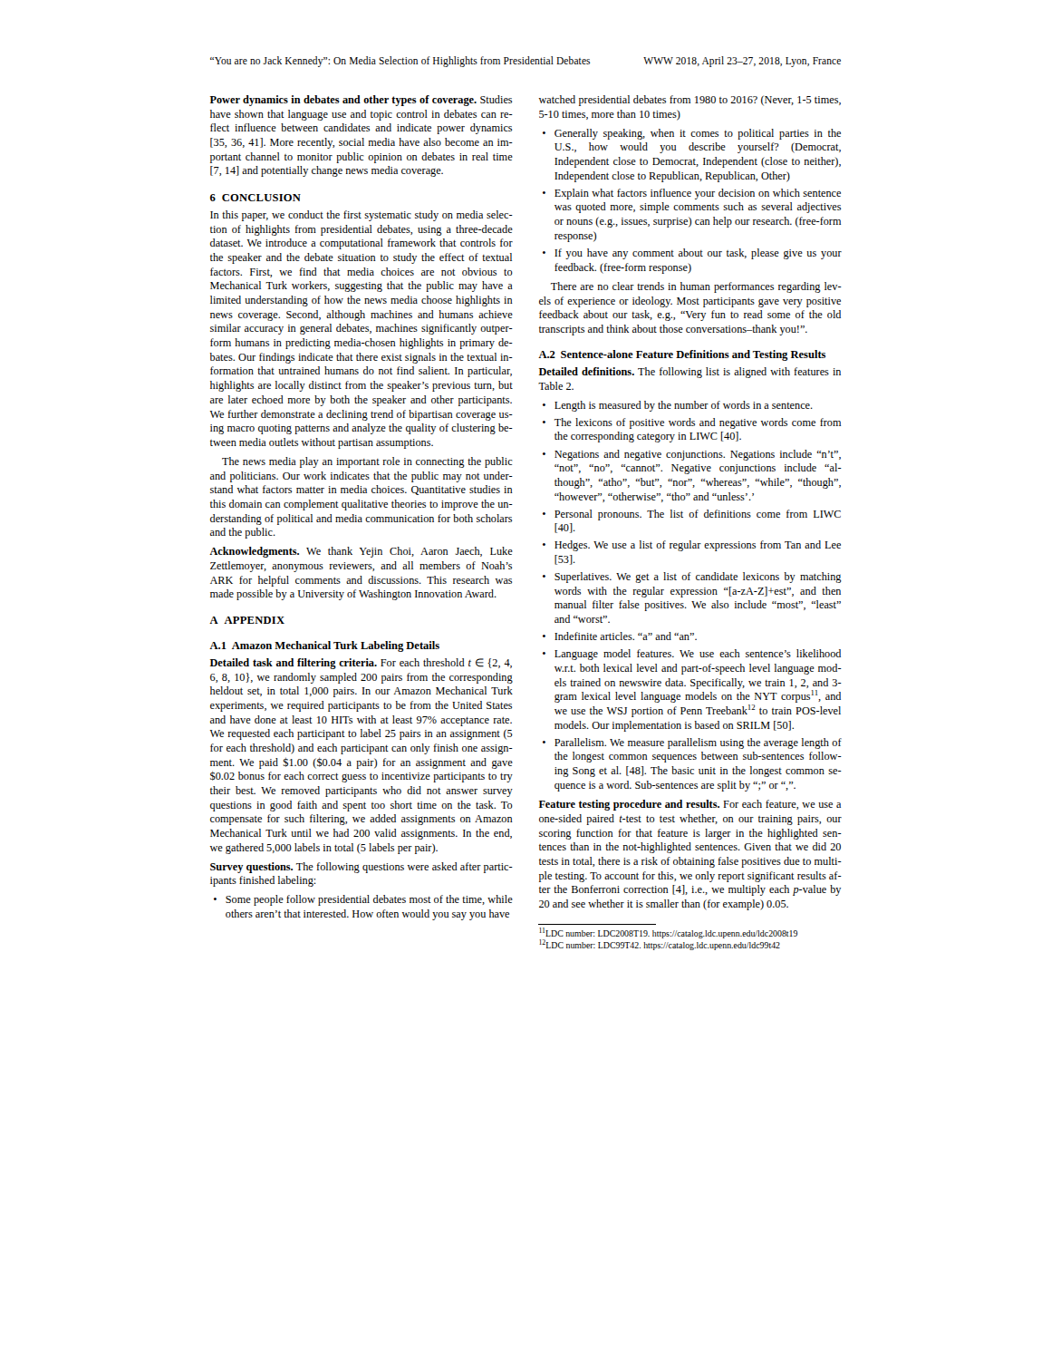“You are no Jack Kennedy”: On Media Selection of Highlights from Presidential Debates
WWW 2018, April 23–27, 2018, Lyon, France
Power dynamics in debates and other types of coverage. Studies have shown that language use and topic control in debates can reflect influence between candidates and indicate power dynamics [35, 36, 41]. More recently, social media have also become an important channel to monitor public opinion on debates in real time [7, 14] and potentially change news media coverage.
6 CONCLUSION
In this paper, we conduct the first systematic study on media selection of highlights from presidential debates, using a three-decade dataset. We introduce a computational framework that controls for the speaker and the debate situation to study the effect of textual factors. First, we find that media choices are not obvious to Mechanical Turk workers, suggesting that the public may have a limited understanding of how the news media choose highlights in news coverage. Second, although machines and humans achieve similar accuracy in general debates, machines significantly outperform humans in predicting media-chosen highlights in primary debates. Our findings indicate that there exist signals in the textual information that untrained humans do not find salient. In particular, highlights are locally distinct from the speaker’s previous turn, but are later echoed more by both the speaker and other participants. We further demonstrate a declining trend of bipartisan coverage using macro quoting patterns and analyze the quality of clustering between media outlets without partisan assumptions.
The news media play an important role in connecting the public and politicians. Our work indicates that the public may not understand what factors matter in media choices. Quantitative studies in this domain can complement qualitative theories to improve the understanding of political and media communication for both scholars and the public.
Acknowledgments. We thank Yejin Choi, Aaron Jaech, Luke Zettlemoyer, anonymous reviewers, and all members of Noah’s ARK for helpful comments and discussions. This research was made possible by a University of Washington Innovation Award.
AAPPENDIX
A.1 Amazon Mechanical Turk Labeling Details
Detailed task and filtering criteria. For each threshold t ∈ {2, 4, 6, 8, 10}, we randomly sampled 200 pairs from the corresponding heldout set, in total 1,000 pairs. In our Amazon Mechanical Turk experiments, we required participants to be from the United States and have done at least 10 HITs with at least 97% acceptance rate. We requested each participant to label 25 pairs in an assignment (5 for each threshold) and each participant can only finish one assignment. We paid $1.00 ($0.04 a pair) for an assignment and gave $0.02 bonus for each correct guess to incentivize participants to try their best. We removed participants who did not answer survey questions in good faith and spent too short time on the task. To compensate for such filtering, we added assignments on Amazon Mechanical Turk until we had 200 valid assignments. In the end, we gathered 5,000 labels in total (5 labels per pair).
Survey questions. The following questions were asked after participants finished labeling:
Some people follow presidential debates most of the time, while others aren’t that interested. How often would you say you have
watched presidential debates from 1980 to 2016? (Never, 1-5 times, 5-10 times, more than 10 times)
Generally speaking, when it comes to political parties in the U.S., how would you describe yourself? (Democrat, Independent close to Democrat, Independent (close to neither), Independent close to Republican, Republican, Other)
Explain what factors influence your decision on which sentence was quoted more, simple comments such as several adjectives or nouns (e.g., issues, surprise) can help our research. (free-form response)
If you have any comment about our task, please give us your feedback. (free-form response)
There are no clear trends in human performances regarding levels of experience or ideology. Most participants gave very positive feedback about our task, e.g., “Very fun to read some of the old transcripts and think about those conversations–thank you!”.
A.2 Sentence-alone Feature Definitions and Testing Results
Detailed definitions. The following list is aligned with features in Table 2.
Length is measured by the number of words in a sentence.
The lexicons of positive words and negative words come from the corresponding category in LIWC [40].
Negations and negative conjunctions. Negations include “n’t”, “not”, “no”, “cannot”. Negative conjunctions include “although”, “atho”, “but”, “nor”, “whereas”, “while”, “though”, “however”, “otherwise”, “tho” and “unless’.’
Personal pronouns. The list of definitions come from LIWC [40].
Hedges. We use a list of regular expressions from Tan and Lee [53].
Superlatives. We get a list of candidate lexicons by matching words with the regular expression “[a-zA-Z]+est”, and then manual filter false positives. We also include “most”, “least” and “worst”.
Indefinite articles. “a” and “an”.
Language model features. We use each sentence’s likelihood w.r.t. both lexical level and part-of-speech level language models trained on newswire data. Specifically, we train 1, 2, and 3-gram lexical level language models on the NYT corpus11, and we use the WSJ portion of Penn Treebank12 to train POS-level models. Our implementation is based on SRILM [50].
Parallelism. We measure parallelism using the average length of the longest common sequences between sub-sentences following Song et al. [48]. The basic unit in the longest common sequence is a word. Sub-sentences are split by “;” or “,”.
Feature testing procedure and results. For each feature, we use a one-sided paired t-test to test whether, on our training pairs, our scoring function for that feature is larger in the highlighted sentences than in the not-highlighted sentences. Given that we did 20 tests in total, there is a risk of obtaining false positives due to multiple testing. To account for this, we only report significant results after the Bonferroni correction [4], i.e., we multiply each p-value by 20 and see whether it is smaller than (for example) 0.05.
11LDC number: LDC2008T19. https://catalog.ldc.upenn.edu/ldc2008t19
12LDC number: LDC99T42. https://catalog.ldc.upenn.edu/ldc99t42